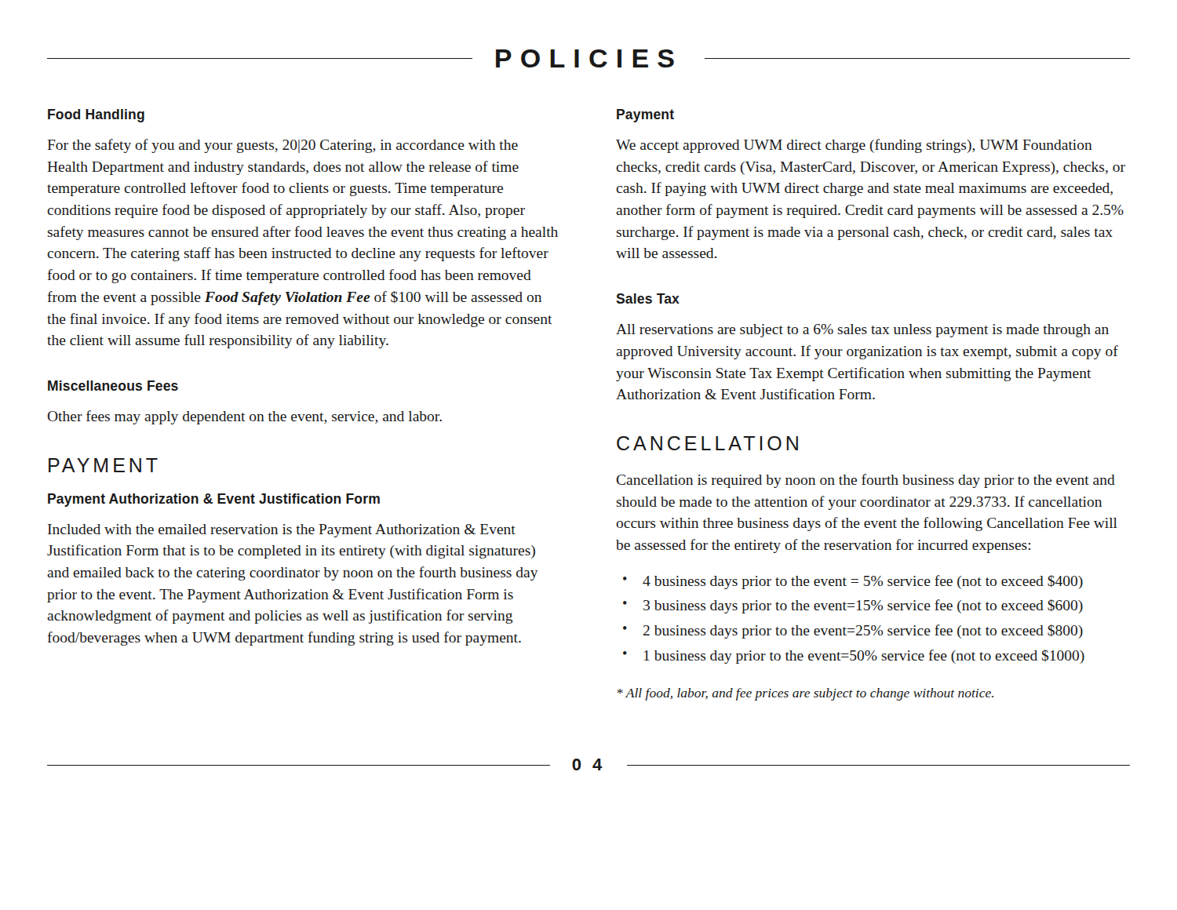Policies
Food Handling
For the safety of you and your guests, 20|20 Catering, in accordance with the Health Department and industry standards, does not allow the release of time temperature controlled leftover food to clients or guests. Time temperature conditions require food be disposed of appropriately by our staff. Also, proper safety measures cannot be ensured after food leaves the event thus creating a health concern. The catering staff has been instructed to decline any requests for leftover food or to go containers. If time temperature controlled food has been removed from the event a possible Food Safety Violation Fee of $100 will be assessed on the final invoice. If any food items are removed without our knowledge or consent the client will assume full responsibility of any liability.
Miscellaneous Fees
Other fees may apply dependent on the event, service, and labor.
Payment
Payment Authorization & Event Justification Form
Included with the emailed reservation is the Payment Authorization & Event Justification Form that is to be completed in its entirety (with digital signatures) and emailed back to the catering coordinator by noon on the fourth business day prior to the event. The Payment Authorization & Event Justification Form is acknowledgment of payment and policies as well as justification for serving food/beverages when a UWM department funding string is used for payment.
Payment
We accept approved UWM direct charge (funding strings), UWM Foundation checks, credit cards (Visa, MasterCard, Discover, or American Express), checks, or cash. If paying with UWM direct charge and state meal maximums are exceeded, another form of payment is required. Credit card payments will be assessed a 2.5% surcharge. If payment is made via a personal cash, check, or credit card, sales tax will be assessed.
Sales Tax
All reservations are subject to a 6% sales tax unless payment is made through an approved University account. If your organization is tax exempt, submit a copy of your Wisconsin State Tax Exempt Certification when submitting the Payment Authorization & Event Justification Form.
Cancellation
Cancellation is required by noon on the fourth business day prior to the event and should be made to the attention of your coordinator at 229.3733. If cancellation occurs within three business days of the event the following Cancellation Fee will be assessed for the entirety of the reservation for incurred expenses:
4 business days prior to the event = 5% service fee (not to exceed $400)
3 business days prior to the event=15% service fee (not to exceed $600)
2 business days prior to the event=25% service fee (not to exceed $800)
1 business day prior to the event=50% service fee (not to exceed $1000)
* All food, labor, and fee prices are subject to change without notice.
0 4